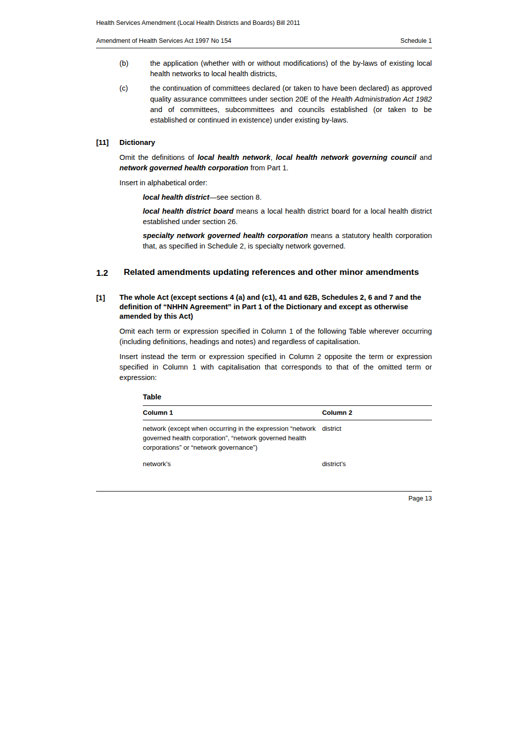Health Services Amendment (Local Health Districts and Boards) Bill 2011
Amendment of Health Services Act 1997 No 154 Schedule 1
(b) the application (whether with or without modifications) of the by-laws of existing local health networks to local health districts,
(c) the continuation of committees declared (or taken to have been declared) as approved quality assurance committees under section 20E of the Health Administration Act 1982 and of committees, subcommittees and councils established (or taken to be established or continued in existence) under existing by-laws.
[11] Dictionary
Omit the definitions of local health network, local health network governing council and network governed health corporation from Part 1.
Insert in alphabetical order:
local health district—see section 8.
local health district board means a local health district board for a local health district established under section 26.
specialty network governed health corporation means a statutory health corporation that, as specified in Schedule 2, is specialty network governed.
1.2 Related amendments updating references and other minor amendments
[1] The whole Act (except sections 4 (a) and (c1), 41 and 62B, Schedules 2, 6 and 7 and the definition of “NHHN Agreement” in Part 1 of the Dictionary and except as otherwise amended by this Act)
Omit each term or expression specified in Column 1 of the following Table wherever occurring (including definitions, headings and notes) and regardless of capitalisation.
Insert instead the term or expression specified in Column 2 opposite the term or expression specified in Column 1 with capitalisation that corresponds to that of the omitted term or expression:
Table
| Column 1 | Column 2 |
| --- | --- |
| network (except when occurring in the expression “network governed health corporation”, “network governed health corporations” or “network governance”) | district |
| network’s | district’s |
Page 13